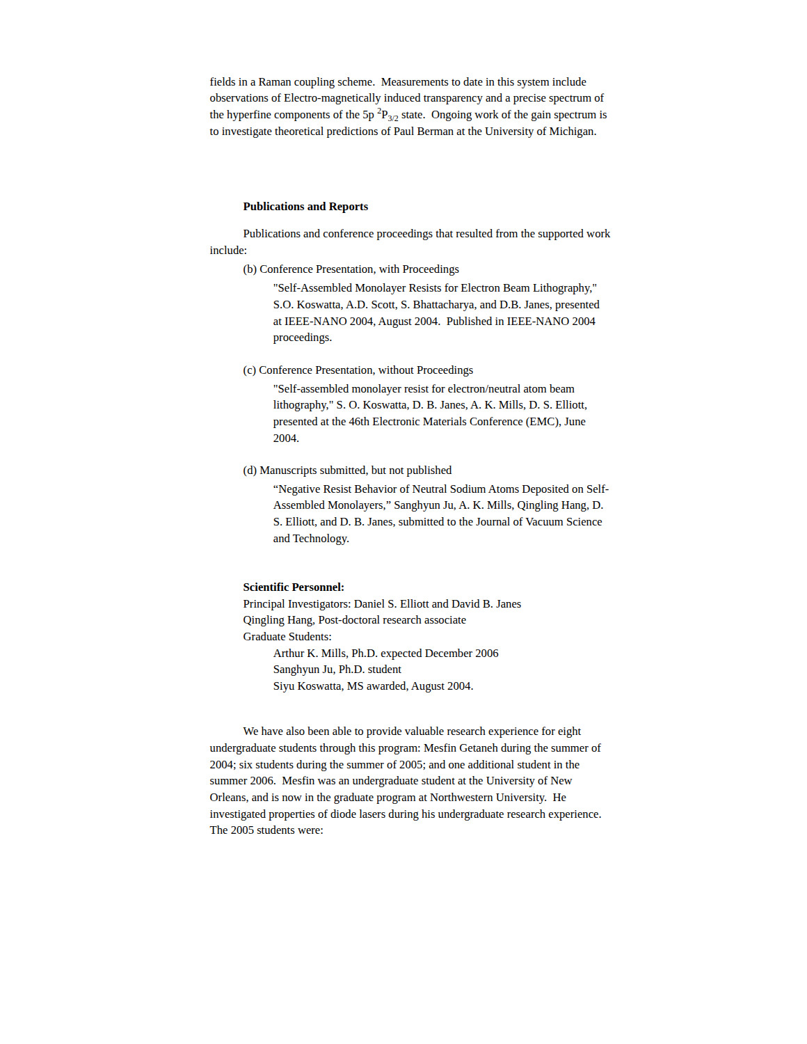fields in a Raman coupling scheme. Measurements to date in this system include observations of Electro-magnetically induced transparency and a precise spectrum of the hyperfine components of the 5p 2P3/2 state. Ongoing work of the gain spectrum is to investigate theoretical predictions of Paul Berman at the University of Michigan.
Publications and Reports
Publications and conference proceedings that resulted from the supported work include:
(b) Conference Presentation, with Proceedings
"Self-Assembled Monolayer Resists for Electron Beam Lithography," S.O. Koswatta, A.D. Scott, S. Bhattacharya, and D.B. Janes, presented at IEEE-NANO 2004, August 2004. Published in IEEE-NANO 2004 proceedings.
(c) Conference Presentation, without Proceedings
"Self-assembled monolayer resist for electron/neutral atom beam lithography," S. O. Koswatta, D. B. Janes, A. K. Mills, D. S. Elliott, presented at the 46th Electronic Materials Conference (EMC), June 2004.
(d) Manuscripts submitted, but not published
“Negative Resist Behavior of Neutral Sodium Atoms Deposited on Self-Assembled Monolayers,” Sanghyun Ju, A. K. Mills, Qingling Hang, D. S. Elliott, and D. B. Janes, submitted to the Journal of Vacuum Science and Technology.
Scientific Personnel:
Principal Investigators: Daniel S. Elliott and David B. Janes
Qingling Hang, Post-doctoral research associate
Graduate Students:
Arthur K. Mills, Ph.D. expected December 2006
Sanghyun Ju, Ph.D. student
Siyu Koswatta, MS awarded, August 2004.
We have also been able to provide valuable research experience for eight undergraduate students through this program: Mesfin Getaneh during the summer of 2004; six students during the summer of 2005; and one additional student in the summer 2006. Mesfin was an undergraduate student at the University of New Orleans, and is now in the graduate program at Northwestern University. He investigated properties of diode lasers during his undergraduate research experience. The 2005 students were: